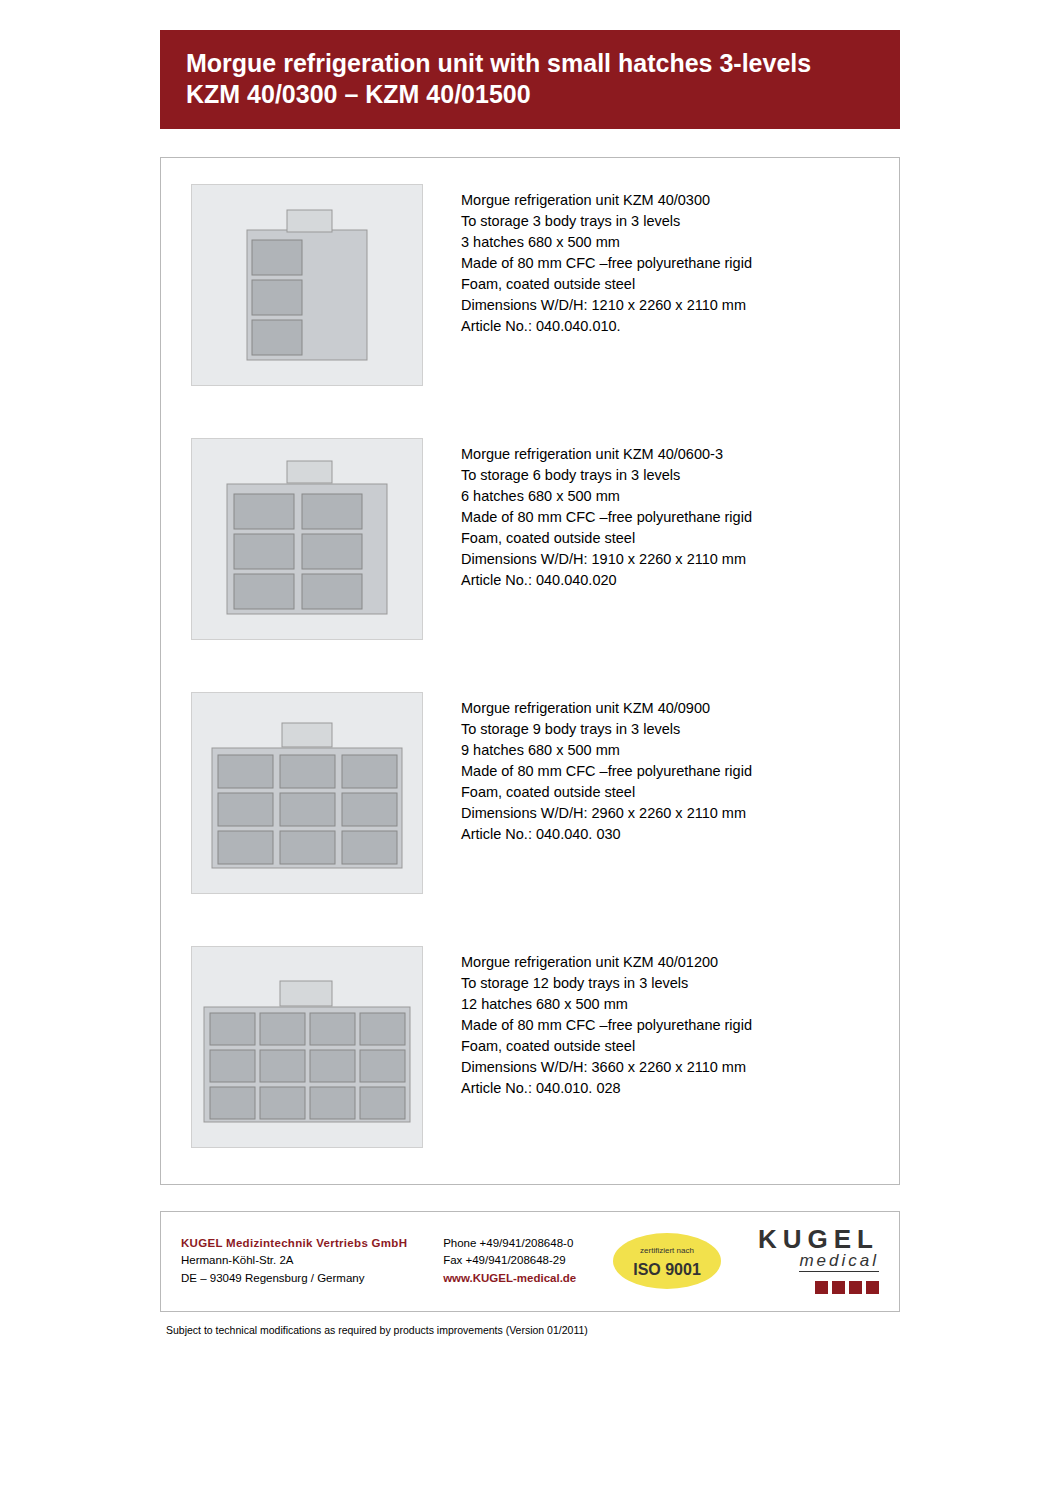Morgue refrigeration unit with small hatches 3-levels
KZM 40/0300 – KZM 40/01500
Morgue refrigeration unit KZM 40/0300
To storage 3 body trays in 3 levels
3 hatches 680 x 500 mm
Made of 80 mm CFC –free polyurethane rigid
Foam, coated outside steel
Dimensions W/D/H: 1210 x 2260 x 2110 mm
Article No.: 040.040.010.
Morgue refrigeration unit KZM 40/0600-3
To storage 6 body trays in 3 levels
6 hatches 680 x 500 mm
Made of 80 mm CFC –free polyurethane rigid
Foam, coated outside steel
Dimensions W/D/H: 1910 x 2260 x 2110 mm
Article No.: 040.040.020
Morgue refrigeration unit KZM 40/0900
To storage 9 body trays in 3 levels
9 hatches 680 x 500 mm
Made of 80 mm CFC –free polyurethane rigid
Foam, coated outside steel
Dimensions W/D/H: 2960 x 2260 x 2110 mm
Article No.: 040.040. 030
Morgue refrigeration unit KZM 40/01200
To storage 12 body trays in 3 levels
12 hatches 680 x 500 mm
Made of 80 mm CFC –free polyurethane rigid
Foam, coated outside steel
Dimensions W/D/H: 3660 x 2260 x 2110 mm
Article No.: 040.010. 028
KUGEL Medizintechnik Vertriebs GmbH
Hermann-Köhl-Str. 2A
DE – 93049 Regensburg / Germany
Phone +49/941/208648-0
Fax +49/941/208648-29
www.KUGEL-medical.de
KUGEL
medical
Subject to technical modifications as required by products improvements (Version 01/2011)